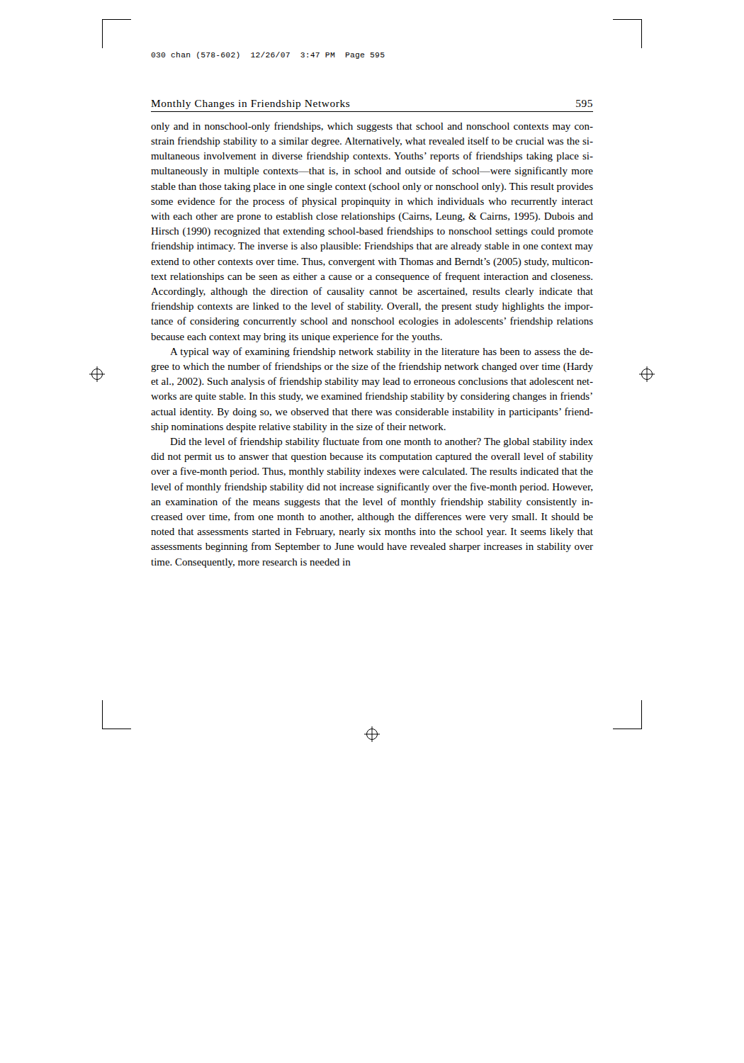030 chan (578-602) 12/26/07 3:47 PM Page 595
Monthly Changes in Friendship Networks 595
only and in nonschool-only friendships, which suggests that school and nonschool contexts may constrain friendship stability to a similar degree. Alternatively, what revealed itself to be crucial was the simultaneous involvement in diverse friendship contexts. Youths’ reports of friendships taking place simultaneously in multiple contexts—that is, in school and outside of school—were significantly more stable than those taking place in one single context (school only or nonschool only). This result provides some evidence for the process of physical propinquity in which individuals who recurrently interact with each other are prone to establish close relationships (Cairns, Leung, & Cairns, 1995). Dubois and Hirsch (1990) recognized that extending school-based friendships to nonschool settings could promote friendship intimacy. The inverse is also plausible: Friendships that are already stable in one context may extend to other contexts over time. Thus, convergent with Thomas and Berndt’s (2005) study, multicontext relationships can be seen as either a cause or a consequence of frequent interaction and closeness. Accordingly, although the direction of causality cannot be ascertained, results clearly indicate that friendship contexts are linked to the level of stability. Overall, the present study highlights the importance of considering concurrently school and nonschool ecologies in adolescents’ friendship relations because each context may bring its unique experience for the youths.
A typical way of examining friendship network stability in the literature has been to assess the degree to which the number of friendships or the size of the friendship network changed over time (Hardy et al., 2002). Such analysis of friendship stability may lead to erroneous conclusions that adolescent networks are quite stable. In this study, we examined friendship stability by considering changes in friends’ actual identity. By doing so, we observed that there was considerable instability in participants’ friendship nominations despite relative stability in the size of their network.
Did the level of friendship stability fluctuate from one month to another? The global stability index did not permit us to answer that question because its computation captured the overall level of stability over a five-month period. Thus, monthly stability indexes were calculated. The results indicated that the level of monthly friendship stability did not increase significantly over the five-month period. However, an examination of the means suggests that the level of monthly friendship stability consistently increased over time, from one month to another, although the differences were very small. It should be noted that assessments started in February, nearly six months into the school year. It seems likely that assessments beginning from September to June would have revealed sharper increases in stability over time. Consequently, more research is needed in